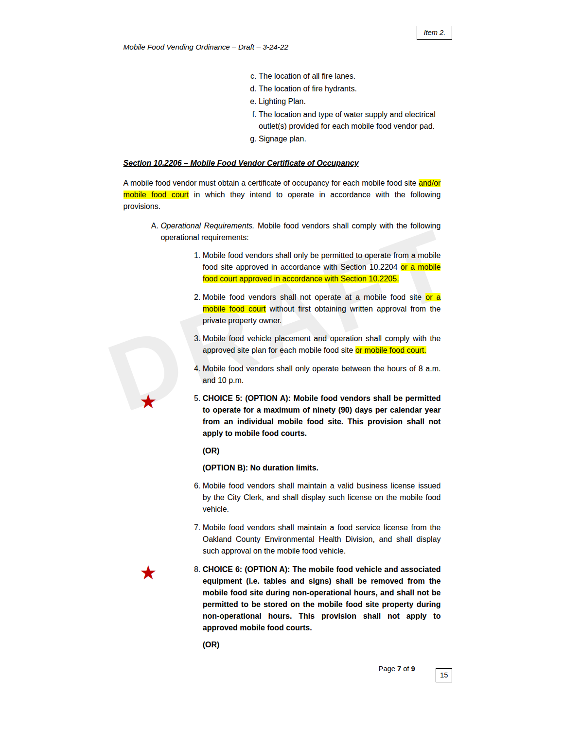DRAFT
Mobile Food Vending Ordinance – Draft – 3-24-22
Item 2.
The location of all fire lanes.
The location of fire hydrants.
Lighting Plan.
The location and type of water supply and electrical outlet(s) provided for each mobile food vendor pad.
Signage plan.
Section 10.2206 – Mobile Food Vendor Certificate of Occupancy
A mobile food vendor must obtain a certificate of occupancy for each mobile food site and/or mobile food court in which they intend to operate in accordance with the following provisions.
Operational Requirements. Mobile food vendors shall comply with the following operational requirements:
Mobile food vendors shall only be permitted to operate from a mobile food site approved in accordance with Section 10.2204 or a mobile food court approved in accordance with Section 10.2205.
Mobile food vendors shall not operate at a mobile food site or a mobile food court without first obtaining written approval from the private property owner.
Mobile food vehicle placement and operation shall comply with the approved site plan for each mobile food site or mobile food court.
Mobile food vendors shall only operate between the hours of 8 a.m. and 10 p.m.
CHOICE 5: (OPTION A): Mobile food vendors shall be permitted to operate for a maximum of ninety (90) days per calendar year from an individual mobile food site. This provision shall not apply to mobile food courts.
(OR)
(OPTION B): No duration limits.
Mobile food vendors shall maintain a valid business license issued by the City Clerk, and shall display such license on the mobile food vehicle.
Mobile food vendors shall maintain a food service license from the Oakland County Environmental Health Division, and shall display such approval on the mobile food vehicle.
CHOICE 6: (OPTION A): The mobile food vehicle and associated equipment (i.e. tables and signs) shall be removed from the mobile food site during non-operational hours, and shall not be permitted to be stored on the mobile food site property during non-operational hours. This provision shall not apply to approved mobile food courts.
(OR)
Page 7 of 9
15